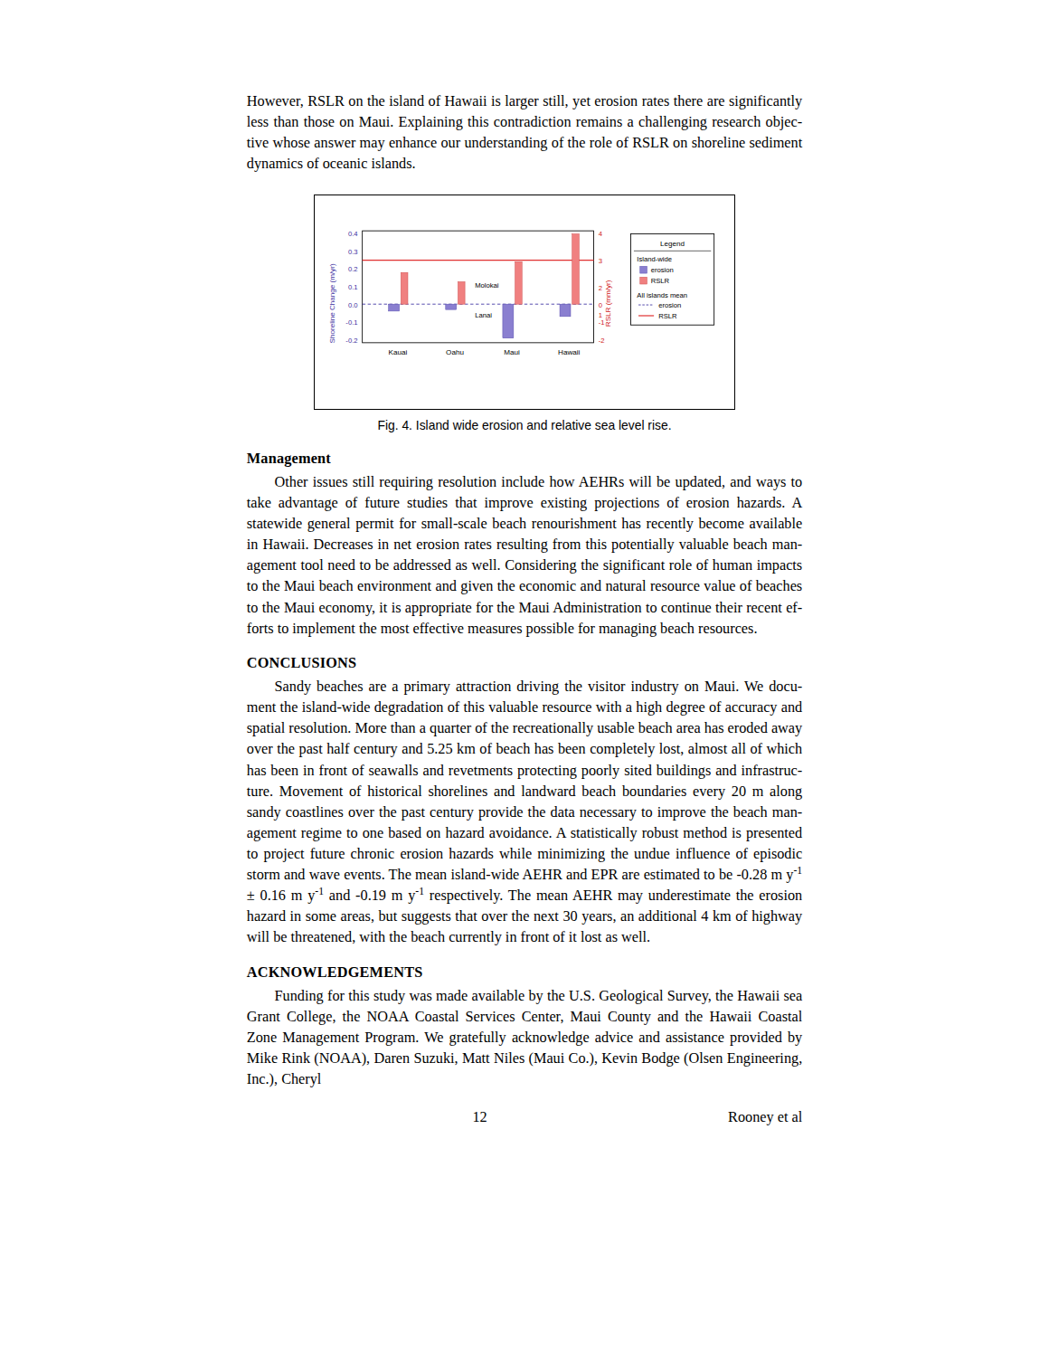However, RSLR on the island of Hawaii is larger still, yet erosion rates there are significantly less than those on Maui. Explaining this contradiction remains a challenging research objective whose answer may enhance our understanding of the role of RSLR on shoreline sediment dynamics of oceanic islands.
Shoreline Change (m/yr) RSLR (mm/yr) 0.4 0.3 0.2 0.1 0.0 -0.1 -0.2 4 3 2 1 0 -1 -2 Molokai Lanai Kauai Oahu Maui Hawaii Legend Island-wide erosion RSLR All islands mean erosion RSLR
Fig. 4. Island wide erosion and relative sea level rise.
Management
Other issues still requiring resolution include how AEHRs will be updated, and ways to take advantage of future studies that improve existing projections of erosion hazards. A statewide general permit for small-scale beach renourishment has recently become available in Hawaii. Decreases in net erosion rates resulting from this potentially valuable beach management tool need to be addressed as well. Considering the significant role of human impacts to the Maui beach environment and given the economic and natural resource value of beaches to the Maui economy, it is appropriate for the Maui Administration to continue their recent efforts to implement the most effective measures possible for managing beach resources.
Conclusions
Sandy beaches are a primary attraction driving the visitor industry on Maui. We document the island-wide degradation of this valuable resource with a high degree of accuracy and spatial resolution. More than a quarter of the recreationally usable beach area has eroded away over the past half century and 5.25 km of beach has been completely lost, almost all of which has been in front of seawalls and revetments protecting poorly sited buildings and infrastructure. Movement of historical shorelines and landward beach boundaries every 20 m along sandy coastlines over the past century provide the data necessary to improve the beach management regime to one based on hazard avoidance. A statistically robust method is presented to project future chronic erosion hazards while minimizing the undue influence of episodic storm and wave events. The mean island-wide AEHR and EPR are estimated to be -0.28 m y-1 ± 0.16 m y-1 and -0.19 m y-1 respectively. The mean AEHR may underestimate the erosion hazard in some areas, but suggests that over the next 30 years, an additional 4 km of highway will be threatened, with the beach currently in front of it lost as well.
Acknowledgements
Funding for this study was made available by the U.S. Geological Survey, the Hawaii sea Grant College, the NOAA Coastal Services Center, Maui County and the Hawaii Coastal Zone Management Program. We gratefully acknowledge advice and assistance provided by Mike Rink (NOAA), Daren Suzuki, Matt Niles (Maui Co.), Kevin Bodge (Olsen Engineering, Inc.), Cheryl
12 Rooney et al